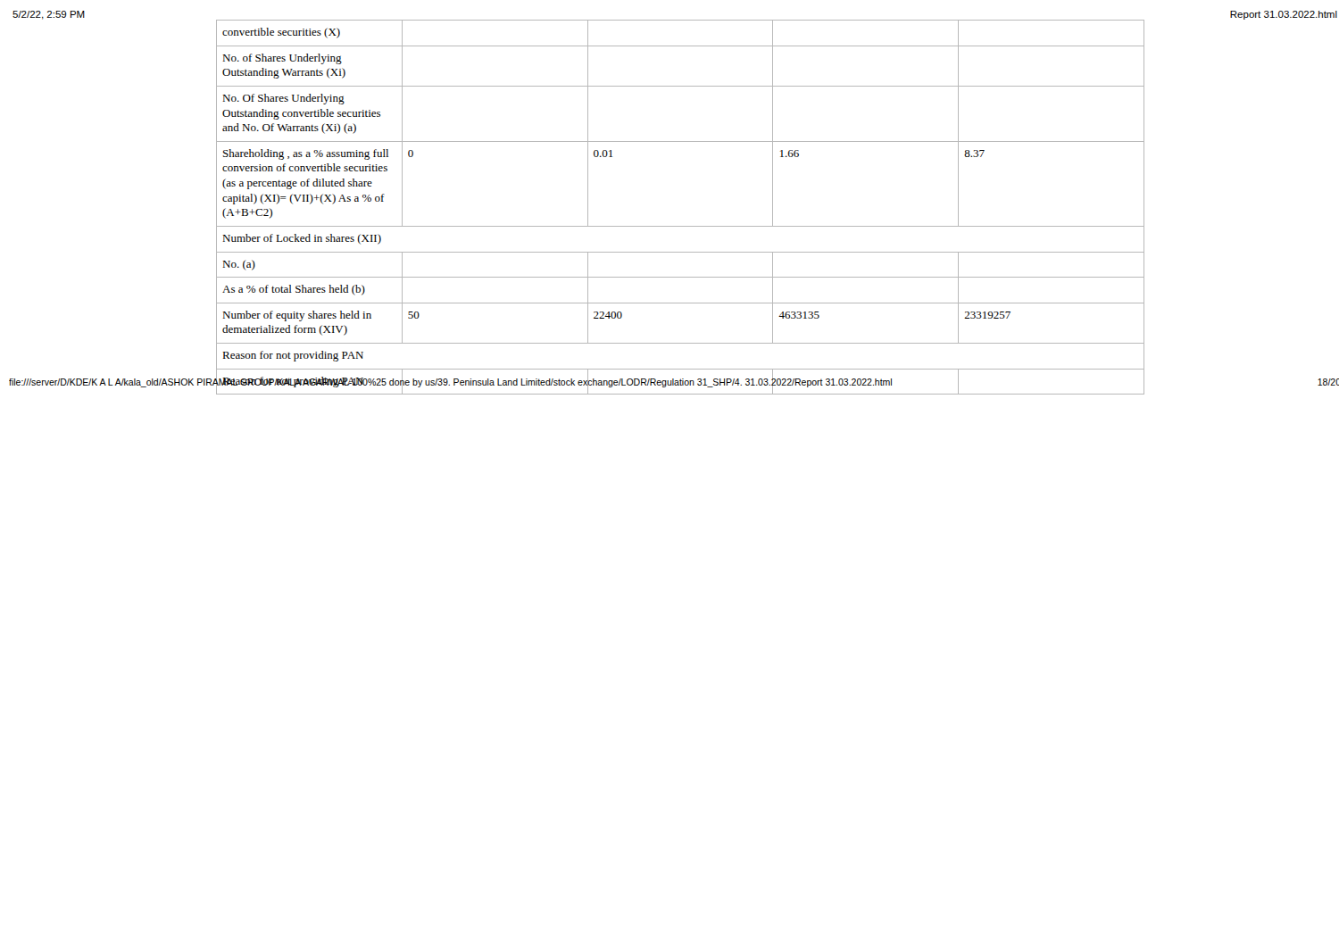5/2/22, 2:59 PM
Report 31.03.2022.html
| convertible securities (X) | | | | |
| No. of Shares Underlying Outstanding Warrants (Xi) | | | | |
| No. Of Shares Underlying Outstanding convertible securities and No. Of Warrants (Xi) (a) | | | | |
| Shareholding , as a % assuming full conversion of convertible securities (as a percentage of diluted share capital) (XI)= (VII)+(X) As a % of (A+B+C2) | 0 | 0.01 | 1.66 | 8.37 |
| Number of Locked in shares (XII) |
| No. (a) | | | | |
| As a % of total Shares held (b) | | | | |
| Number of equity shares held in dematerialized form (XIV) | 50 | 22400 | 4633135 | 23319257 |
| Reason for not providing PAN |
| Reason for not providing PAN | | | | |
file:///server/D/KDE/K A L A/kala_old/ASHOK PIRAMAL GROUP/KALA AGARWAL-100%25 done by us/39. Peninsula Land Limited/stock exchange/LODR/Regulation 31_SHP/4. 31.03.2022/Report 31.03.2022.html
18/20